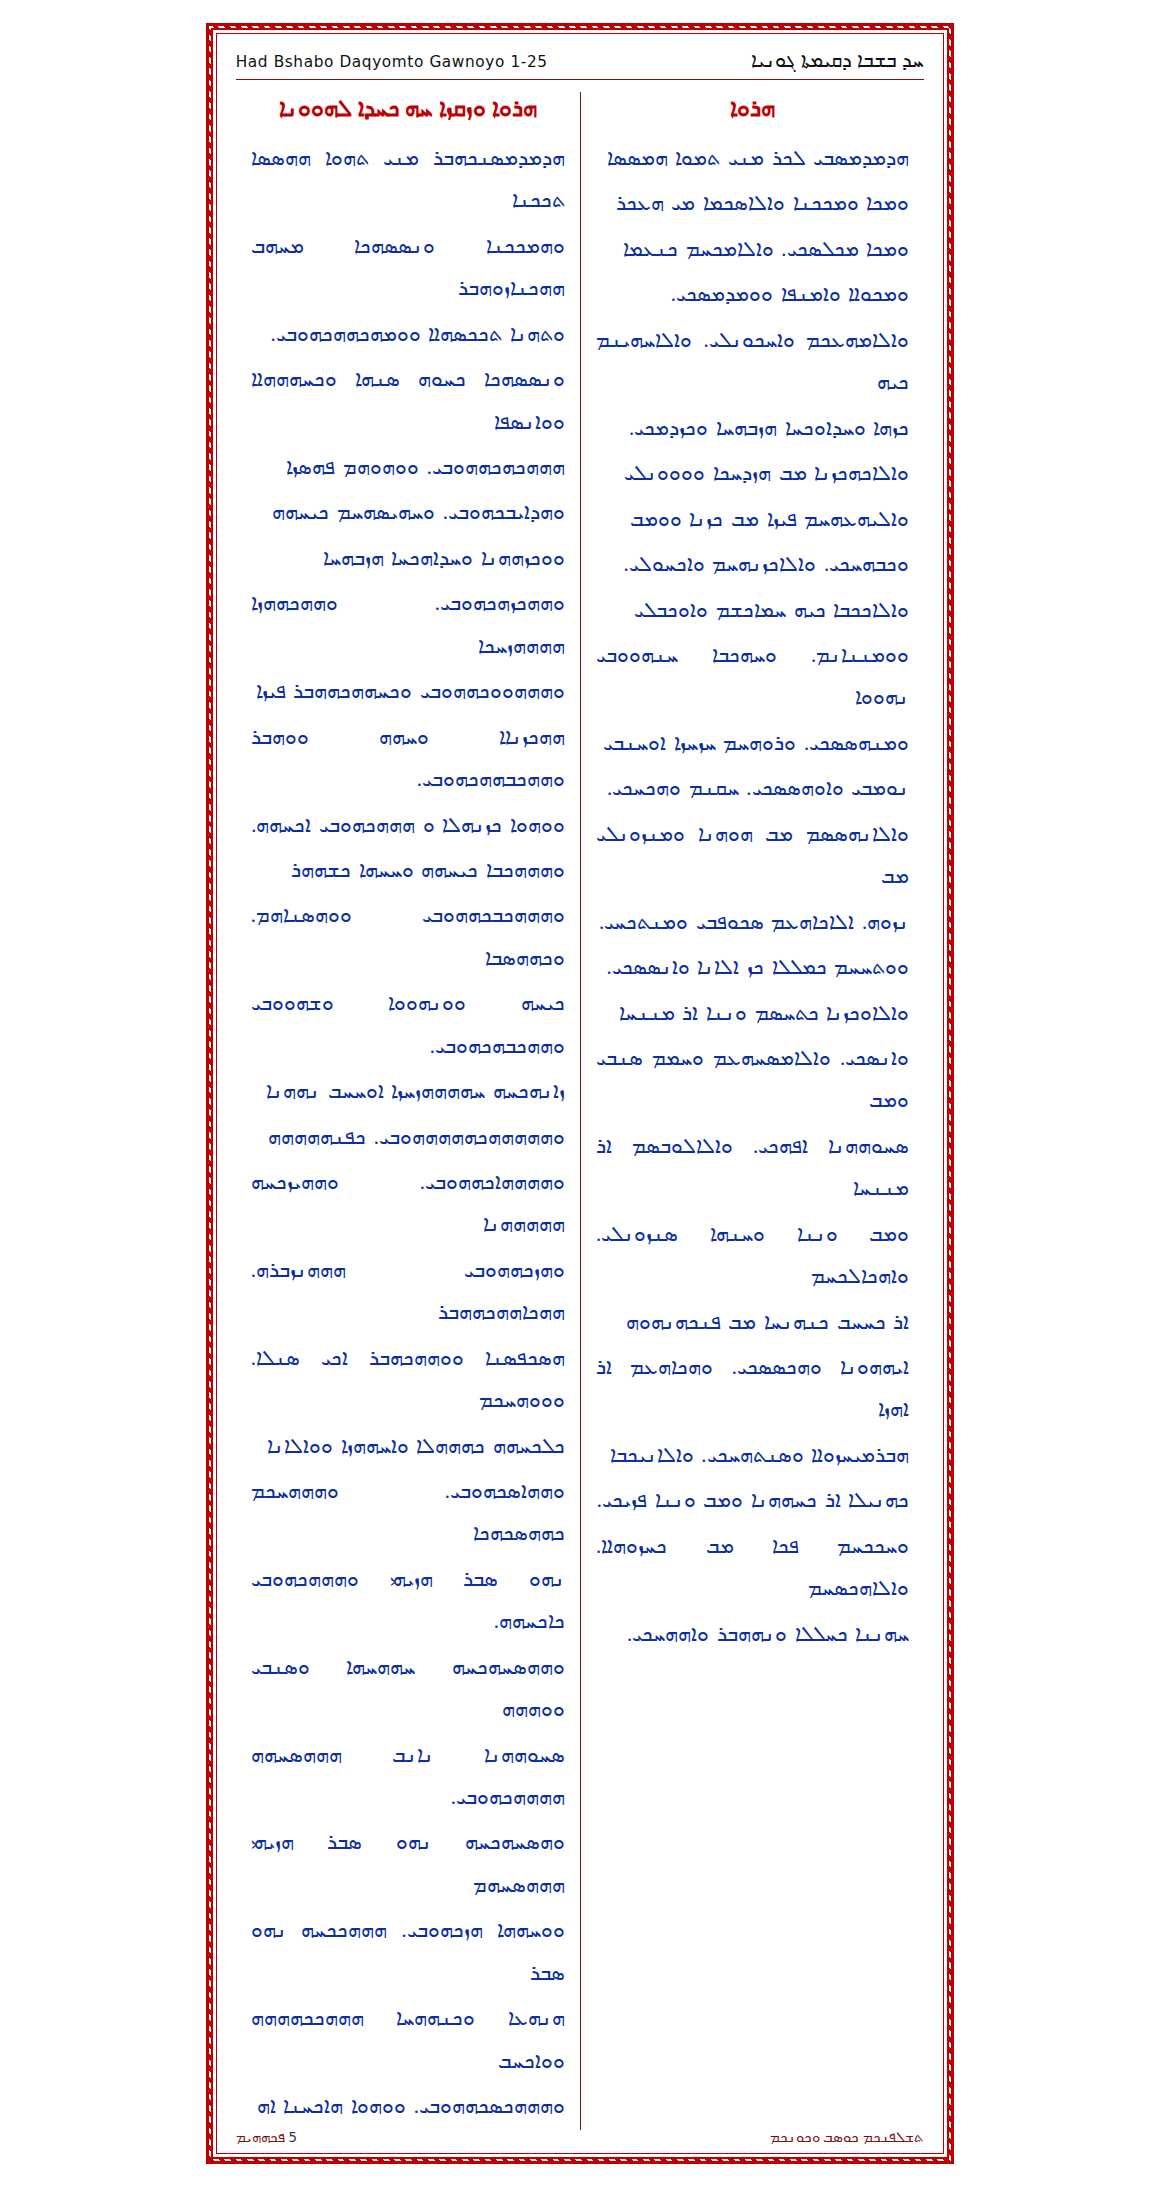Had Bshabo Daqyomto Gawnoyo 1-25 ܚܕ ܒܫܒܐ ܕܩܝܡܬܐ ܓܘܢܝܐ
ܗܪܘܐ
ܗܕܡܕܡܣܒܝ ܠܟܪ ܡܢܝ ܬܡܘܐ ܗܡܣܣܐ
ܘܡܟܐ ܘܡܟܟܢܐ ܘܐܠܐܣܟܡܐ ܡܝ ܗܥܟܪ
ܘܡܟܐ ܡܟܠܣܟܝ. ܘܐܠܐܡܟܚܡ ܟܢܥܡܐ
ܘܡܟܘܐܐ ܘܐܡܢܦܐ ܘܘܡܕܡܣܟܝ.
ܘܐܠܐܡܗܥܟܡ ܘܐܚܟܘܢܠܝ. ܘܐܠܐܚܗܝܢܡ ܟܝܗ
ܟܙܗܐ ܘܚܕܐܘܟܚܐ ܗܙܒܗܚܐ ܘܟܙܕܡܟܝ.
ܘܐܠܐܟܗܟܙܢܐ ܡܒ ܗܙܕܚܟܐ ܘܘܘܘܢܠܝ
ܘܐܠܝܗܥܗܚܡ ܦܝܙܐ ܡܒ ܟܙܢܐ ܘܘܡܒ
ܘܟܒܗܚܟܝ. ܘܐܠܐܟܙܢܗܚܡ ܘܐܟܚܘܠܝ.
ܘܐܠܐܟܟܒܐ ܟܝܗ ܚܡܐܟܫܡ ܘܐܘܟܒܠܝ
ܘܘܡܢܢܐܢܡ. ܘܚܗܟܒܐ ܚܢܗܘܘܒܝ ܢܗܘܘܐ
ܘܡܢܗܣܣܟܝ. ܘܪܘܗܚܡ ܚܙܚܙܐ ܐܘܚܢܒܝ
ܢܘܡܒܝ ܘܐܘܗܣܣܟܝ. ܚܩܢܡ ܘܗܟܚܟܝ.
ܘܐܠܐܢܗܣܣܡ ܡܒ ܗܘܗܢܐ ܘܡܢܙܘܢܠܝ ܡܒ
ܢܙܘܗ. ܐܠܐܟܐܗܥܡ ܣܟܘܦܒܝ ܘܡܢܬܟܚܝ.
ܘܘܬܚܚܡ ܟܡܠܠܐ ܟܙ ܐܠܐܢܐ ܘܐܢܣܣܟܝ.
ܘܐܠܐܘܟܙܢܐ ܟܬܚܣܡ ܘܢܢܐ ܐܪ ܡܢܢܚܐ
ܘܐܢܣܟܝ. ܘܐܠܐܡܣܚܗܥܡ ܘܚܡܡ ܣܢܒܝ ܘܡܒ
ܣܚܘܗܗܢܐ ܐܦܗܟܝ. ܘܐܠܐܠܘܒܣܡ ܐܪ ܡܢܢܚܐ
ܘܡܒ ܘܢܢܐ ܘܚܢܗܐ ܣܢܙܘܢܠܝ. ܘܐܗܟܐܠܟܚܡ
ܐܪ ܟܚܚܒ ܟܢܗܢܚܐ ܡܒ ܦܢܟܗܢܗܘܗ
ܐܝܗܗܘܢܐ ܘܗܟܣܣܟܝ. ܘܗܟܐܗܥܡ ܐܪ ܐܗܙܐ
ܗܒܪܡܝܚܙܘܐܐ ܘܣܢܬܗܚܟܝ. ܘܐܠܐܢܝܟܒܐ
ܟܗܢܝܠܐ ܐܪ ܟܚܗܗܢܐ ܘܡܒ ܘܢܢܐ ܦܙܝܟܝ.
ܘܚܟܟܚܡ ܦܟܐ ܡܒ ܟܚܙܘܗܐܐ. ܘܐܠܐܗܟܣܚܡ
ܚܗܢܢܐ ܟܚܠܠܐ ܘܢܗܗܒܪ ܘܐܗܗܚܟܝ.
ܗܪܘܐ ܘܙܩܙܐ ܚܗ ܟܚܕܐ ܠܗܘܘܢܐ
ܗܕܡܕܡܣܢܟܗܒܪ ܡܢܝ ܬܗܘܐ ܗܗܣܣܐ ܬܟܟܢܐ
ܘܗܡܟܟܢܐ ܘܢܣܣܗܟܐ ܡܚܗܒ ܗܗܟܢܐܙܘܗܒܪ
ܘܬܗܢܐ ܬܟܟܣܗܐܐ ܘܘܡܗܟܗܗܟܗܘܒܝ.
ܘܢܣܣܗܟܐ ܟܚܘܗ ܣܢܗܐ ܘܟܚܗܗܗܐܐ ܘܘܐܢܣܦܐ
ܗܗܗܟܗܟܗܗܘܒܝ. ܘܘܗܘܗܡ ܦܗܣܙܐ
ܘܗܕܐܝܒܟܗܘܒܝ. ܘܚܗܝܣܗܚܡ ܟܝܚܗܗ
ܘܘܟܙܗܗܢܐ ܘܚܕܐܗܟܚܐ ܗܙܒܗܚܐ
ܘܗܗܟܙܗܟܗܘܒܝ. ܘܗܗܟܗܗܙܐ ܗܗܗܗܙܚܟܐ
ܘܗܗܗܘܘܟܗܗܘܒܝ ܘܟܚܗܗܟܗܗܒܪ ܦܝܙܐ
ܗܗܟܙܢܐܐ ܘܚܗܗ ܘܘܗܒܪ ܘܗܗܟܒܗܗܟܗܘܒܝ.
ܘܘܗܘܐ ܟܙܢܗܠܐ ܘ ܗܗܗܟܗܘܒܝ ܐܟܚܗܗ.
ܘܗܗܗܟܒܐ ܟܝܚܗܗ ܘܚܚܗܐ ܟܫܗܗܪ
ܘܗܗܗܟܒܟܗܗܘܒܝ ܘܘܗܣܢܐܗܡ. ܘܟܗܗܣܒܐ
ܟܝܚܗ ܘܘܢܗܘܘܐ ܘܫܗܘܘܒܝ ܘܗܗܟܒܗܟܗܘܒܝ.
ܙܐܢܗܟܚܗ ܚܗܗܗܗܙܚܙܐ ܐܘܚܚܒ ܢܗܗܢܐ
ܘܗܗܗܗܗܟܗܗܗܗܗܘܒܝ. ܟܦܢܗܗܗܗܗ
ܘܗܗܗܗܐܟܗܗܘܒܝ. ܘܗܗܝܙܟܚܗ ܗܗܗܗܗܢܐ
ܘܗܙܟܗܗܘܒܝ ܗܗܗܢܙܒܪܗ. ܗܗܟܐܗܗܟܗܗܒܪ
ܗܣܟܦܣܢܐ ܘܘܗܗܟܗܒܪ ܐܟܝ ܣܢܠܐ. ܘܘܘܗܚܟܡ
ܟܠܟܚܗܗ ܟܗܗܗܠܐ ܘܐܚܗܗܙܐ ܘܘܐܠܐܢܐ
ܘܗܗܐܣܟܗܘܒܝ. ܘܗܗܗܚܟܡ ܟܗܗܣܟܗܟܐ
ܢܗܘ ܣܒܪ ܗܙܝܗܝ ܘܗܗܗܟܗܘܒܝ ܟܐܟܚܗܗ.
ܘܗܗܣܚܗܟܚܗ ܚܗܗܚܗܐ ܘܣܢܒܝ ܘܘܗܗܗ
ܣܚܘܗܗܢܐ ܢܐܢܒ ܗܗܗܣܚܗܗ ܗܗܗܗܟܗܘܒܝ.
ܘܗܣܚܗܟܚܗ ܢܗܘ ܣܒܪ ܗܙܝܗܝ ܗܗܗܣܚܗܡ
ܘܘܚܗܗܐ ܗܙܟܗܘܒܝ. ܗܗܗܟܟܚܗ ܢܗܘ ܣܒܪ
ܗܢܗܥܐ ܘܟܢܗܗܚܐ ܗܗܗܟܟܗܗܗܗ ܘܘܐܟܚܒ
ܘܗܗܗܟܣܟܗܗܘܒܝ. ܘܘܗܘܐ ܗܐܟܚܢܐ ܐܗ
ܬܫܠܦܢܟܡ ܟܘܣܒ ܘܟܘܢܟܡ 5 ܦܟܗܗܝܡ